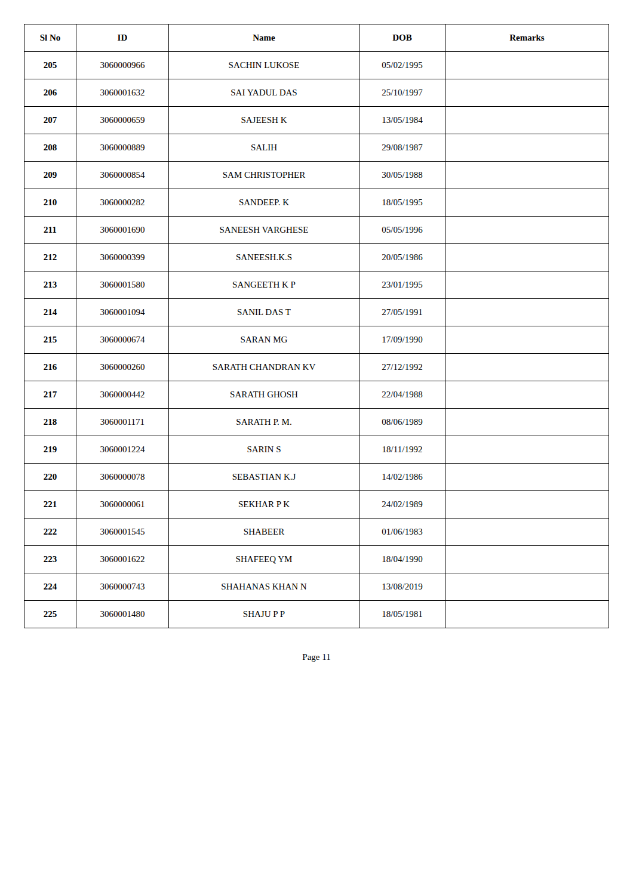| Sl No | ID | Name | DOB | Remarks |
| --- | --- | --- | --- | --- |
| 205 | 3060000966 | SACHIN LUKOSE | 05/02/1995 | |
| 206 | 3060001632 | SAI YADUL DAS | 25/10/1997 | |
| 207 | 3060000659 | SAJEESH K | 13/05/1984 | |
| 208 | 3060000889 | SALIH | 29/08/1987 | |
| 209 | 3060000854 | SAM CHRISTOPHER | 30/05/1988 | |
| 210 | 3060000282 | SANDEEP. K | 18/05/1995 | |
| 211 | 3060001690 | SANEESH VARGHESE | 05/05/1996 | |
| 212 | 3060000399 | SANEESH.K.S | 20/05/1986 | |
| 213 | 3060001580 | SANGEETH K P | 23/01/1995 | |
| 214 | 3060001094 | SANIL DAS T | 27/05/1991 | |
| 215 | 3060000674 | SARAN MG | 17/09/1990 | |
| 216 | 3060000260 | SARATH CHANDRAN KV | 27/12/1992 | |
| 217 | 3060000442 | SARATH GHOSH | 22/04/1988 | |
| 218 | 3060001171 | SARATH P. M. | 08/06/1989 | |
| 219 | 3060001224 | SARIN S | 18/11/1992 | |
| 220 | 3060000078 | SEBASTIAN K.J | 14/02/1986 | |
| 221 | 3060000061 | SEKHAR P K | 24/02/1989 | |
| 222 | 3060001545 | SHABEER | 01/06/1983 | |
| 223 | 3060001622 | SHAFEEQ YM | 18/04/1990 | |
| 224 | 3060000743 | SHAHANAS KHAN N | 13/08/2019 | |
| 225 | 3060001480 | SHAJU P P | 18/05/1981 | |
Page 11